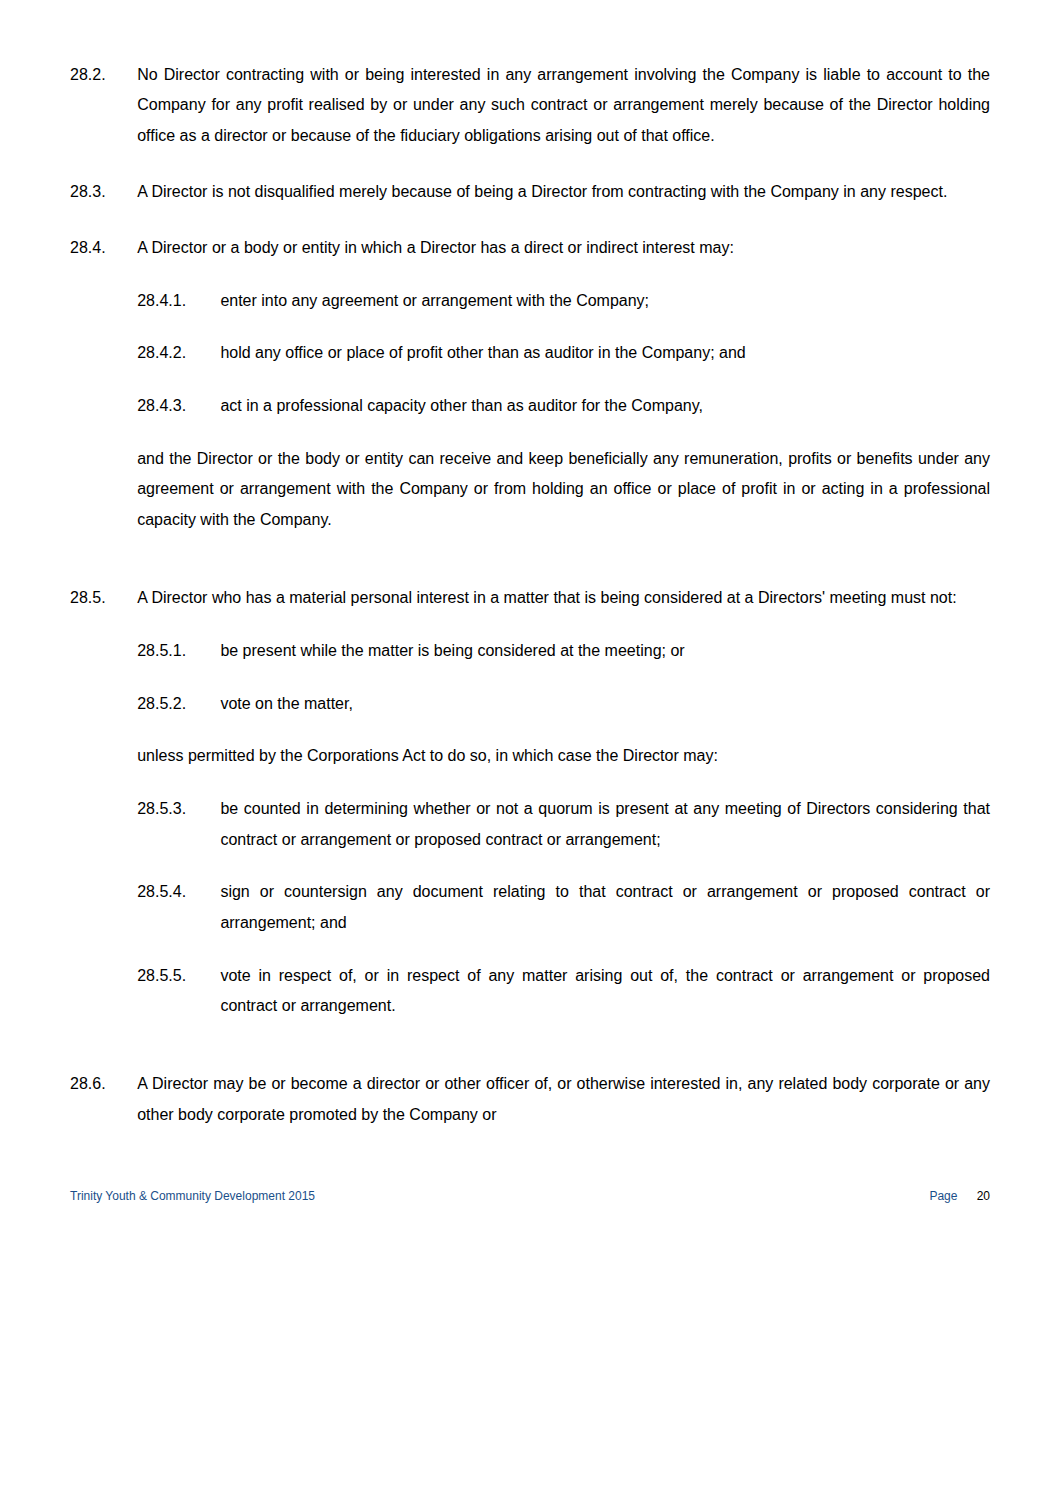28.2.
No Director contracting with or being interested in any arrangement involving the Company is liable to account to the Company for any profit realised by or under any such contract or arrangement merely because of the Director holding office as a director or because of the fiduciary obligations arising out of that office.
28.3.
A Director is not disqualified merely because of being a Director from contracting with the Company in any respect.
28.4.
A Director or a body or entity in which a Director has a direct or indirect interest may:
28.4.1.
enter into any agreement or arrangement with the Company;
28.4.2.
hold any office or place of profit other than as auditor in the Company; and
28.4.3.
act in a professional capacity other than as auditor for the Company,
and the Director or the body or entity can receive and keep beneficially any remuneration, profits or benefits under any agreement or arrangement with the Company or from holding an office or place of profit in or acting in a professional capacity with the Company.
28.5.
A Director who has a material personal interest in a matter that is being considered at a Directors' meeting must not:
28.5.1.
be present while the matter is being considered at the meeting; or
28.5.2.
vote on the matter,
unless permitted by the Corporations Act to do so, in which case the Director may:
28.5.3.
be counted in determining whether or not a quorum is present at any meeting of Directors considering that contract or arrangement or proposed contract or arrangement;
28.5.4.
sign or countersign any document relating to that contract or arrangement or proposed contract or arrangement; and
28.5.5.
vote in respect of, or in respect of any matter arising out of, the contract or arrangement or proposed contract or arrangement.
28.6.
A Director may be or become a director or other officer of, or otherwise interested in, any related body corporate or any other body corporate promoted by the Company or
Trinity Youth & Community Development 2015
Page 20